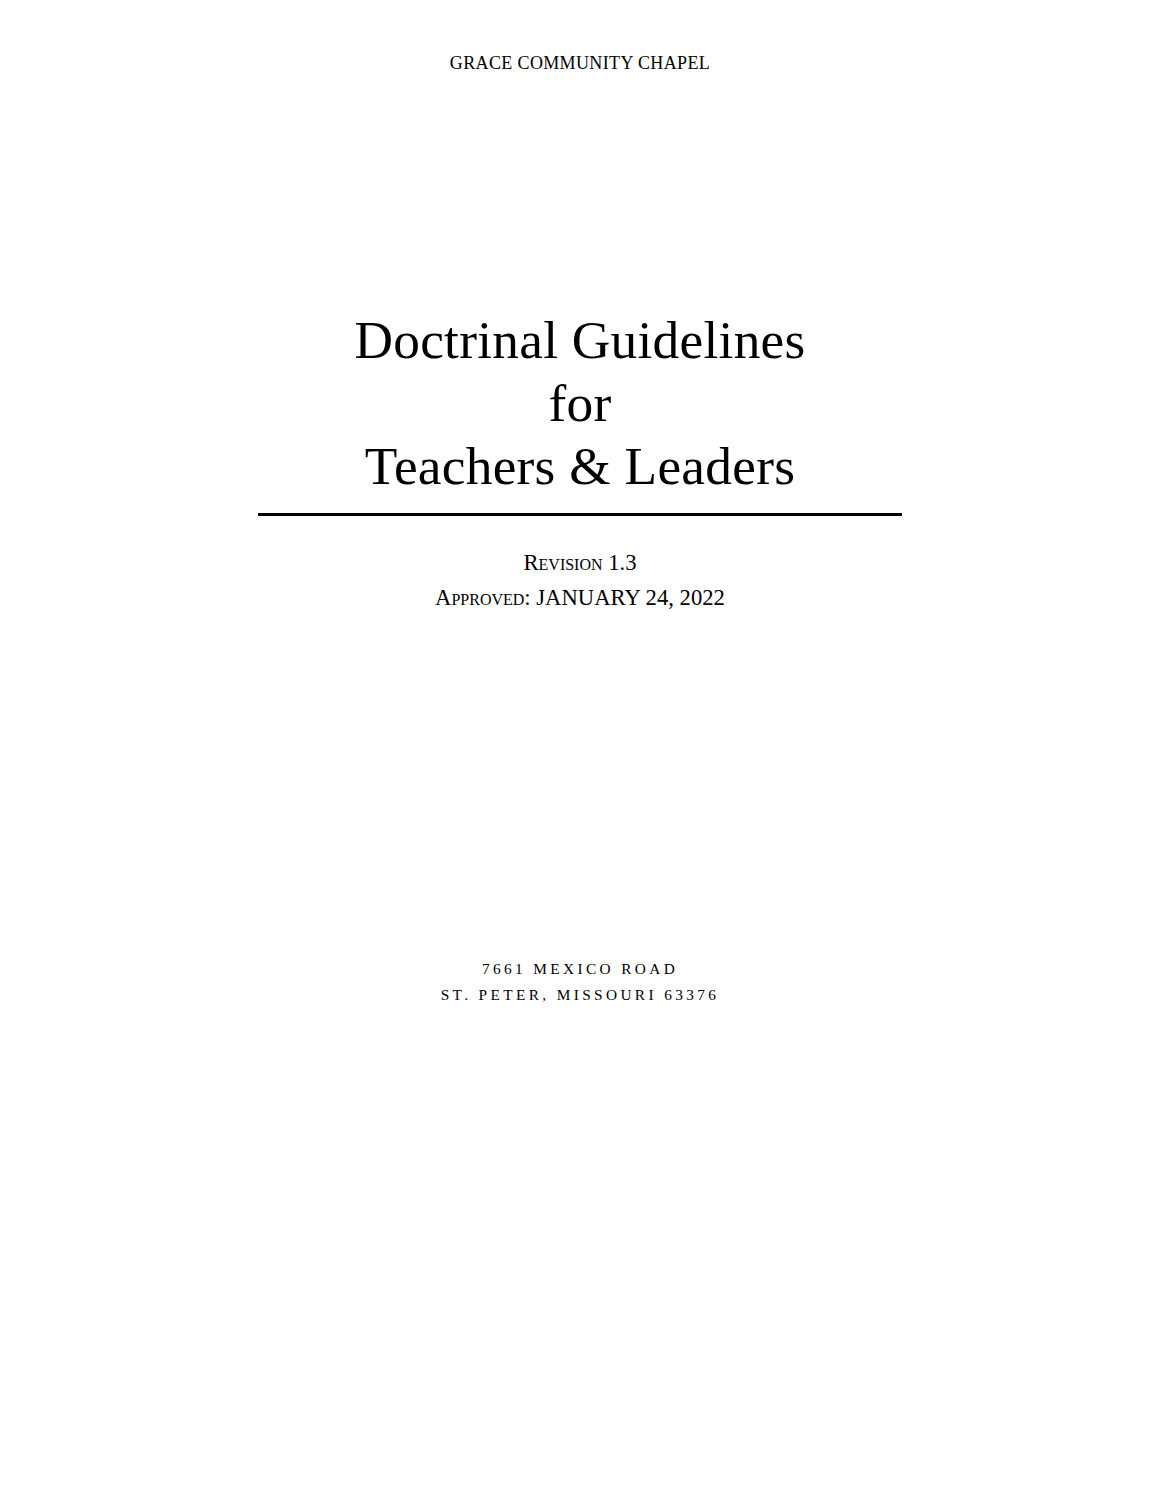Grace Community Chapel
Doctrinal Guidelines for Teachers & Leaders
Revision 1.3
Approved: JANUARY 24, 2022
7661 Mexico Road
St. Peter, Missouri 63376